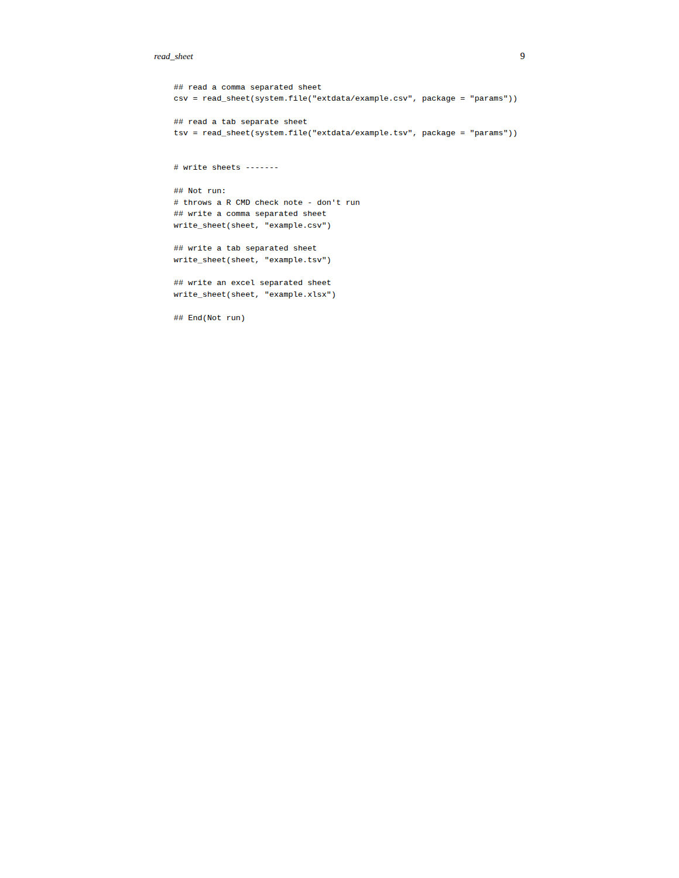read_sheet 9
## read a comma separated sheet
csv = read_sheet(system.file("extdata/example.csv", package = "params"))

## read a tab separate sheet
tsv = read_sheet(system.file("extdata/example.tsv", package = "params"))


# write sheets -------

## Not run: 
# throws a R CMD check note - don't run
## write a comma separated sheet
write_sheet(sheet, "example.csv")

## write a tab separated sheet
write_sheet(sheet, "example.tsv")

## write an excel separated sheet
write_sheet(sheet, "example.xlsx")

## End(Not run)